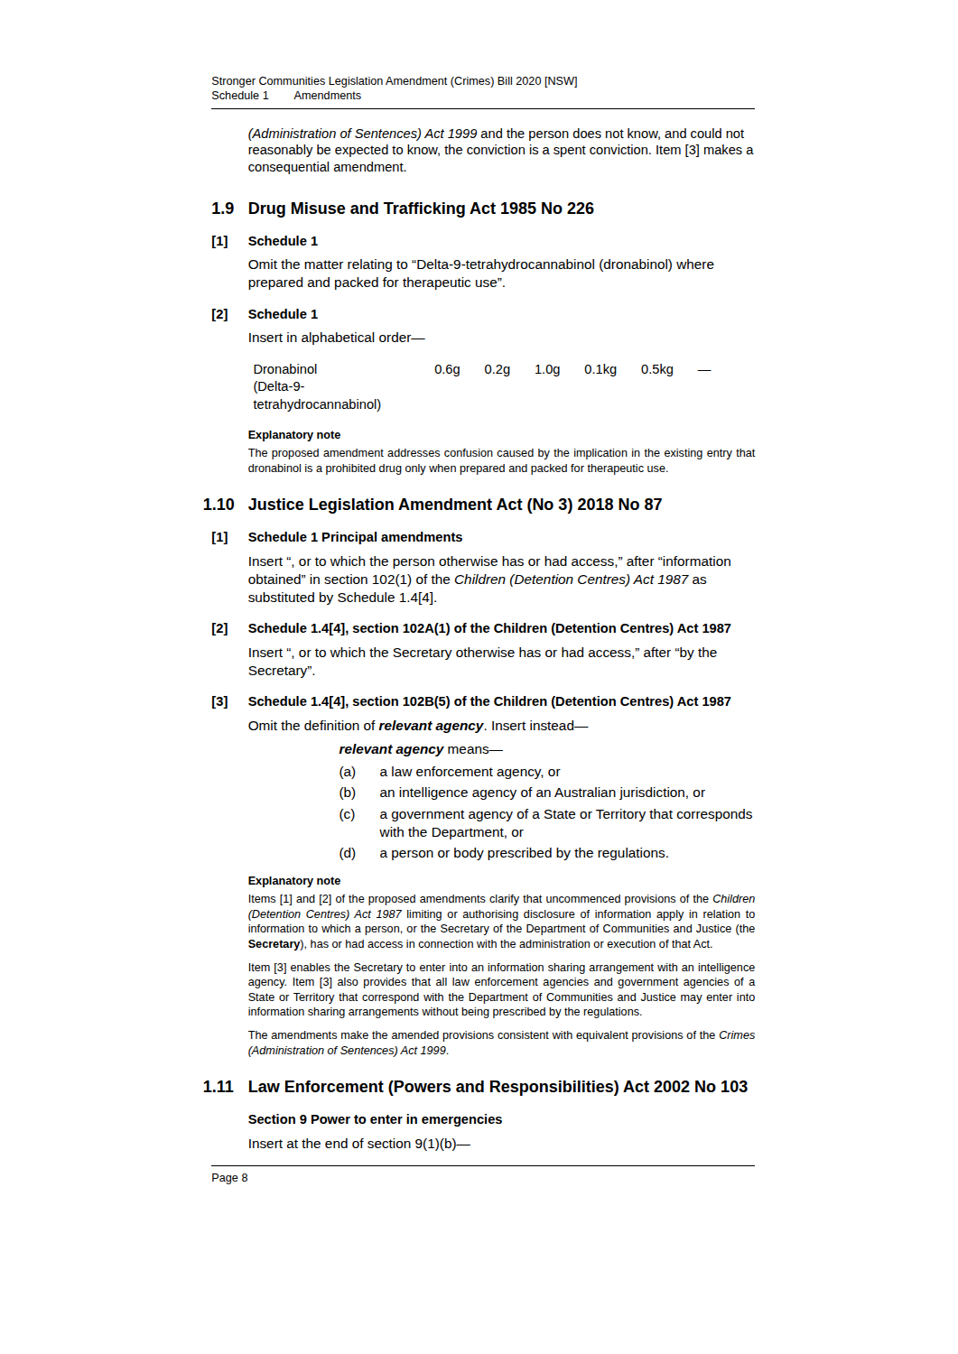Stronger Communities Legislation Amendment (Crimes) Bill 2020 [NSW] Schedule 1 Amendments
(Administration of Sentences) Act 1999 and the person does not know, and could not reasonably be expected to know, the conviction is a spent conviction. Item [3] makes a consequential amendment.
1.9 Drug Misuse and Trafficking Act 1985 No 226
[1] Schedule 1
Omit the matter relating to “Delta-9-tetrahydrocannabinol (dronabinol) where prepared and packed for therapeutic use”.
[2] Schedule 1
Insert in alphabetical order—
| Dronabinol (Delta-9-tetrahydrocannabinol) | 0.6g | 0.2g | 1.0g | 0.1kg | 0.5kg | — |
Explanatory note
The proposed amendment addresses confusion caused by the implication in the existing entry that dronabinol is a prohibited drug only when prepared and packed for therapeutic use.
1.10 Justice Legislation Amendment Act (No 3) 2018 No 87
[1] Schedule 1 Principal amendments
Insert “, or to which the person otherwise has or had access,” after “information obtained” in section 102(1) of the Children (Detention Centres) Act 1987 as substituted by Schedule 1.4[4].
[2] Schedule 1.4[4], section 102A(1) of the Children (Detention Centres) Act 1987
Insert “, or to which the Secretary otherwise has or had access,” after “by the Secretary”.
[3] Schedule 1.4[4], section 102B(5) of the Children (Detention Centres) Act 1987
Omit the definition of relevant agency. Insert instead—
relevant agency means—
(a) a law enforcement agency, or
(b) an intelligence agency of an Australian jurisdiction, or
(c) a government agency of a State or Territory that corresponds with the Department, or
(d) a person or body prescribed by the regulations.
Explanatory note
Items [1] and [2] of the proposed amendments clarify that uncommenced provisions of the Children (Detention Centres) Act 1987 limiting or authorising disclosure of information apply in relation to information to which a person, or the Secretary of the Department of Communities and Justice (the Secretary), has or had access in connection with the administration or execution of that Act.
Item [3] enables the Secretary to enter into an information sharing arrangement with an intelligence agency. Item [3] also provides that all law enforcement agencies and government agencies of a State or Territory that correspond with the Department of Communities and Justice may enter into information sharing arrangements without being prescribed by the regulations.
The amendments make the amended provisions consistent with equivalent provisions of the Crimes (Administration of Sentences) Act 1999.
1.11 Law Enforcement (Powers and Responsibilities) Act 2002 No 103
Section 9 Power to enter in emergencies
Insert at the end of section 9(1)(b)—
Page 8